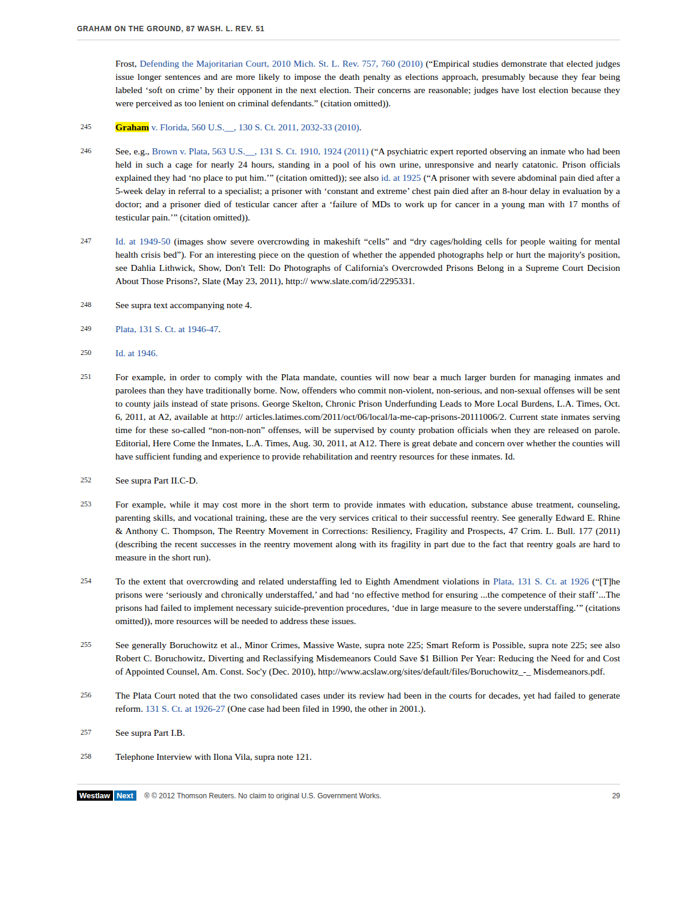Graham on the Ground, 87 Wash. L. Rev. 51
Frost, Defending the Majoritarian Court, 2010 Mich. St. L. Rev. 757, 760 (2010) (“Empirical studies demonstrate that elected judges issue longer sentences and are more likely to impose the death penalty as elections approach, presumably because they fear being labeled ‘soft on crime’ by their opponent in the next election. Their concerns are reasonable; judges have lost election because they were perceived as too lenient on criminal defendants.” (citation omitted)).
245
Graham v. Florida, 560 U.S.__, 130 S. Ct. 2011, 2032-33 (2010).
246
See, e.g., Brown v. Plata, 563 U.S.__, 131 S. Ct. 1910, 1924 (2011) (“A psychiatric expert reported observing an inmate who had been held in such a cage for nearly 24 hours, standing in a pool of his own urine, unresponsive and nearly catatonic. Prison officials explained they had ‘no place to put him.’” (citation omitted)); see also id. at 1925 (“A prisoner with severe abdominal pain died after a 5-week delay in referral to a specialist; a prisoner with ‘constant and extreme’ chest pain died after an 8-hour delay in evaluation by a doctor; and a prisoner died of testicular cancer after a ‘failure of MDs to work up for cancer in a young man with 17 months of testicular pain.’” (citation omitted)).
247
Id. at 1949-50 (images show severe overcrowding in makeshift “cells” and “dry cages/holding cells for people waiting for mental health crisis bed”). For an interesting piece on the question of whether the appended photographs help or hurt the majority's position, see Dahlia Lithwick, Show, Don't Tell: Do Photographs of California's Overcrowded Prisons Belong in a Supreme Court Decision About Those Prisons?, Slate (May 23, 2011), http:// www.slate.com/id/2295331.
248
See supra text accompanying note 4.
249
Plata, 131 S. Ct. at 1946-47.
250
Id. at 1946.
251
For example, in order to comply with the Plata mandate, counties will now bear a much larger burden for managing inmates and parolees than they have traditionally borne. Now, offenders who commit non-violent, non-serious, and non-sexual offenses will be sent to county jails instead of state prisons. George Skelton, Chronic Prison Underfunding Leads to More Local Burdens, L.A. Times, Oct. 6, 2011, at A2, available at http:// articles.latimes.com/2011/oct/06/local/la-me-cap-prisons-20111006/2. Current state inmates serving time for these so-called “non-non-non” offenses, will be supervised by county probation officials when they are released on parole. Editorial, Here Come the Inmates, L.A. Times, Aug. 30, 2011, at A12. There is great debate and concern over whether the counties will have sufficient funding and experience to provide rehabilitation and reentry resources for these inmates. Id.
252
See supra Part II.C-D.
253
For example, while it may cost more in the short term to provide inmates with education, substance abuse treatment, counseling, parenting skills, and vocational training, these are the very services critical to their successful reentry. See generally Edward E. Rhine & Anthony C. Thompson, The Reentry Movement in Corrections: Resiliency, Fragility and Prospects, 47 Crim. L. Bull. 177 (2011) (describing the recent successes in the reentry movement along with its fragility in part due to the fact that reentry goals are hard to measure in the short run).
254
To the extent that overcrowding and related understaffing led to Eighth Amendment violations in Plata, 131 S. Ct. at 1926 (“[T]he prisons were ‘seriously and chronically understaffed,’ and had ‘no effective method for ensuring ...the competence of their staff’...The prisons had failed to implement necessary suicide-prevention procedures, ‘due in large measure to the severe understaffing.’” (citations omitted)), more resources will be needed to address these issues.
255
See generally Boruchowitz et al., Minor Crimes, Massive Waste, supra note 225; Smart Reform is Possible, supra note 225; see also Robert C. Boruchowitz, Diverting and Reclassifying Misdemeanors Could Save $1 Billion Per Year: Reducing the Need for and Cost of Appointed Counsel, Am. Const. Soc'y (Dec. 2010), http://www.acslaw.org/sites/default/files/Boruchowitz_-_ Misdemeanors.pdf.
256
The Plata Court noted that the two consolidated cases under its review had been in the courts for decades, yet had failed to generate reform. 131 S. Ct. at 1926-27 (One case had been filed in 1990, the other in 2001.).
257
See supra Part I.B.
258
Telephone Interview with Ilona Vila, supra note 121.
Westlaw Next ® © 2012 Thomson Reuters. No claim to original U.S. Government Works.
29